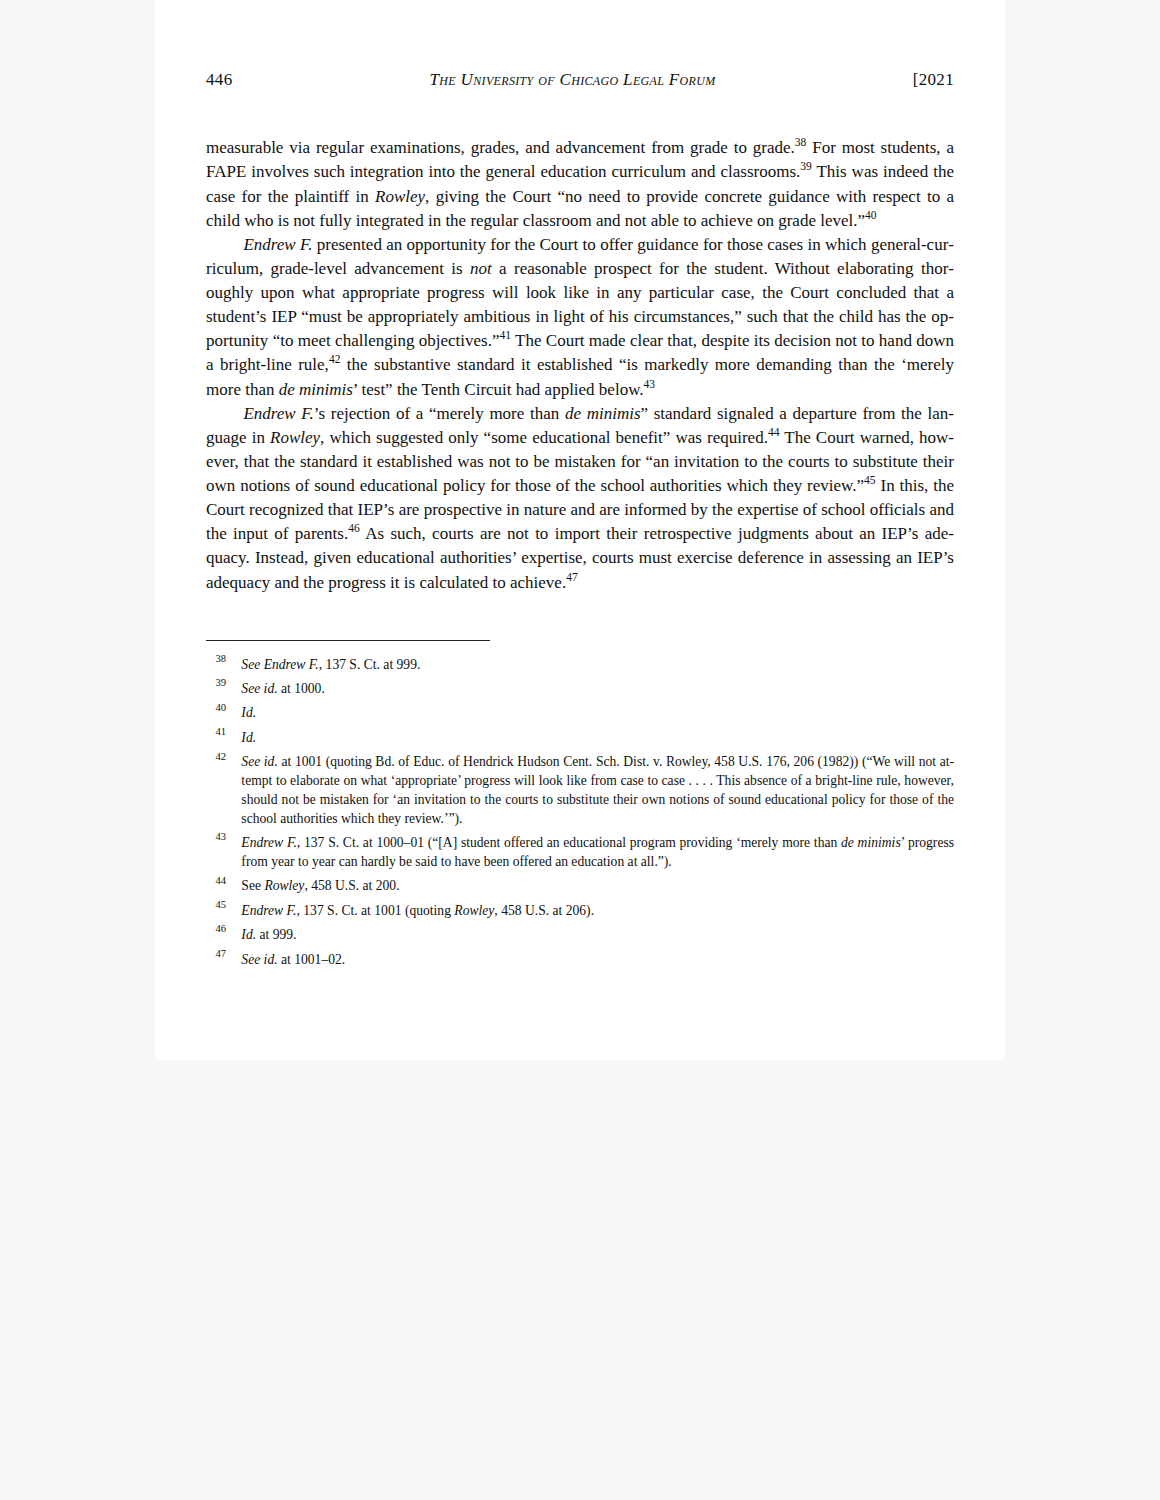446 The University of Chicago Legal Forum [2021
measurable via regular examinations, grades, and advancement from grade to grade.38 For most students, a FAPE involves such integration into the general education curriculum and classrooms.39 This was indeed the case for the plaintiff in Rowley, giving the Court “no need to provide concrete guidance with respect to a child who is not fully integrated in the regular classroom and not able to achieve on grade level.”40
Endrew F. presented an opportunity for the Court to offer guidance for those cases in which general-curriculum, grade-level advancement is not a reasonable prospect for the student. Without elaborating thoroughly upon what appropriate progress will look like in any particular case, the Court concluded that a student’s IEP “must be appropriately ambitious in light of his circumstances,” such that the child has the opportunity “to meet challenging objectives.”41 The Court made clear that, despite its decision not to hand down a bright-line rule,42 the substantive standard it established “is markedly more demanding than the ‘merely more than de minimis’ test” the Tenth Circuit had applied below.43
Endrew F.’s rejection of a “merely more than de minimis” standard signaled a departure from the language in Rowley, which suggested only “some educational benefit” was required.44 The Court warned, however, that the standard it established was not to be mistaken for “an invitation to the courts to substitute their own notions of sound educational policy for those of the school authorities which they review.”45 In this, the Court recognized that IEP’s are prospective in nature and are informed by the expertise of school officials and the input of parents.46 As such, courts are not to import their retrospective judgments about an IEP’s adequacy. Instead, given educational authorities’ expertise, courts must exercise deference in assessing an IEP’s adequacy and the progress it is calculated to achieve.47
See Endrew F., 137 S. Ct. at 999.
See id. at 1000.
Id.
Id.
See id. at 1001 (quoting Bd. of Educ. of Hendrick Hudson Cent. Sch. Dist. v. Rowley, 458 U.S. 176, 206 (1982)) (“We will not attempt to elaborate on what ‘appropriate’ progress will look like from case to case . . . . This absence of a bright-line rule, however, should not be mistaken for ‘an invitation to the courts to substitute their own notions of sound educational policy for those of the school authorities which they review.’”).
Endrew F., 137 S. Ct. at 1000–01 (“[A] student offered an educational program providing ‘merely more than de minimis’ progress from year to year can hardly be said to have been offered an education at all.”).
See Rowley, 458 U.S. at 200.
Endrew F., 137 S. Ct. at 1001 (quoting Rowley, 458 U.S. at 206).
Id. at 999.
See id. at 1001–02.